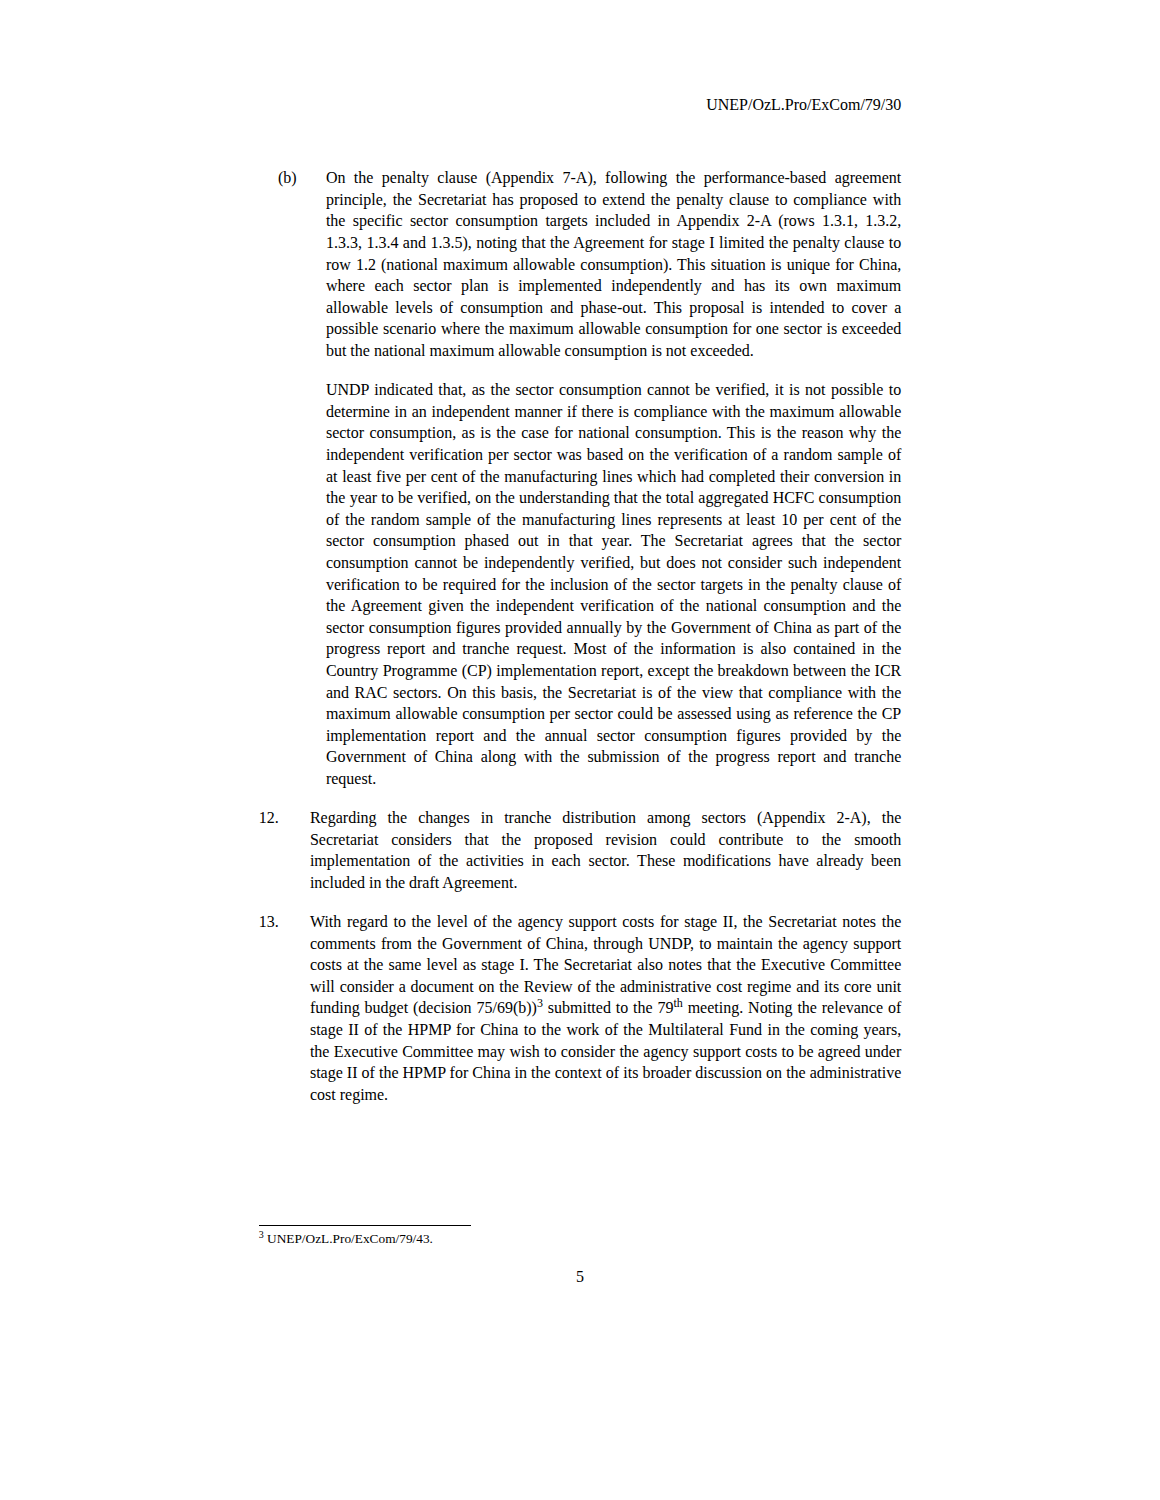UNEP/OzL.Pro/ExCom/79/30
(b)
On the penalty clause (Appendix 7-A), following the performance-based agreement principle, the Secretariat has proposed to extend the penalty clause to compliance with the specific sector consumption targets included in Appendix 2-A (rows 1.3.1, 1.3.2, 1.3.3, 1.3.4 and 1.3.5), noting that the Agreement for stage I limited the penalty clause to row 1.2 (national maximum allowable consumption). This situation is unique for China, where each sector plan is implemented independently and has its own maximum allowable levels of consumption and phase-out. This proposal is intended to cover a possible scenario where the maximum allowable consumption for one sector is exceeded but the national maximum allowable consumption is not exceeded.
UNDP indicated that, as the sector consumption cannot be verified, it is not possible to determine in an independent manner if there is compliance with the maximum allowable sector consumption, as is the case for national consumption. This is the reason why the independent verification per sector was based on the verification of a random sample of at least five per cent of the manufacturing lines which had completed their conversion in the year to be verified, on the understanding that the total aggregated HCFC consumption of the random sample of the manufacturing lines represents at least 10 per cent of the sector consumption phased out in that year. The Secretariat agrees that the sector consumption cannot be independently verified, but does not consider such independent verification to be required for the inclusion of the sector targets in the penalty clause of the Agreement given the independent verification of the national consumption and the sector consumption figures provided annually by the Government of China as part of the progress report and tranche request. Most of the information is also contained in the Country Programme (CP) implementation report, except the breakdown between the ICR and RAC sectors. On this basis, the Secretariat is of the view that compliance with the maximum allowable consumption per sector could be assessed using as reference the CP implementation report and the annual sector consumption figures provided by the Government of China along with the submission of the progress report and tranche request.
12.
Regarding the changes in tranche distribution among sectors (Appendix 2-A), the Secretariat considers that the proposed revision could contribute to the smooth implementation of the activities in each sector. These modifications have already been included in the draft Agreement.
13.
With regard to the level of the agency support costs for stage II, the Secretariat notes the comments from the Government of China, through UNDP, to maintain the agency support costs at the same level as stage I. The Secretariat also notes that the Executive Committee will consider a document on the Review of the administrative cost regime and its core unit funding budget (decision 75/69(b))3 submitted to the 79th meeting. Noting the relevance of stage II of the HPMP for China to the work of the Multilateral Fund in the coming years, the Executive Committee may wish to consider the agency support costs to be agreed under stage II of the HPMP for China in the context of its broader discussion on the administrative cost regime.
3 UNEP/OzL.Pro/ExCom/79/43.
5